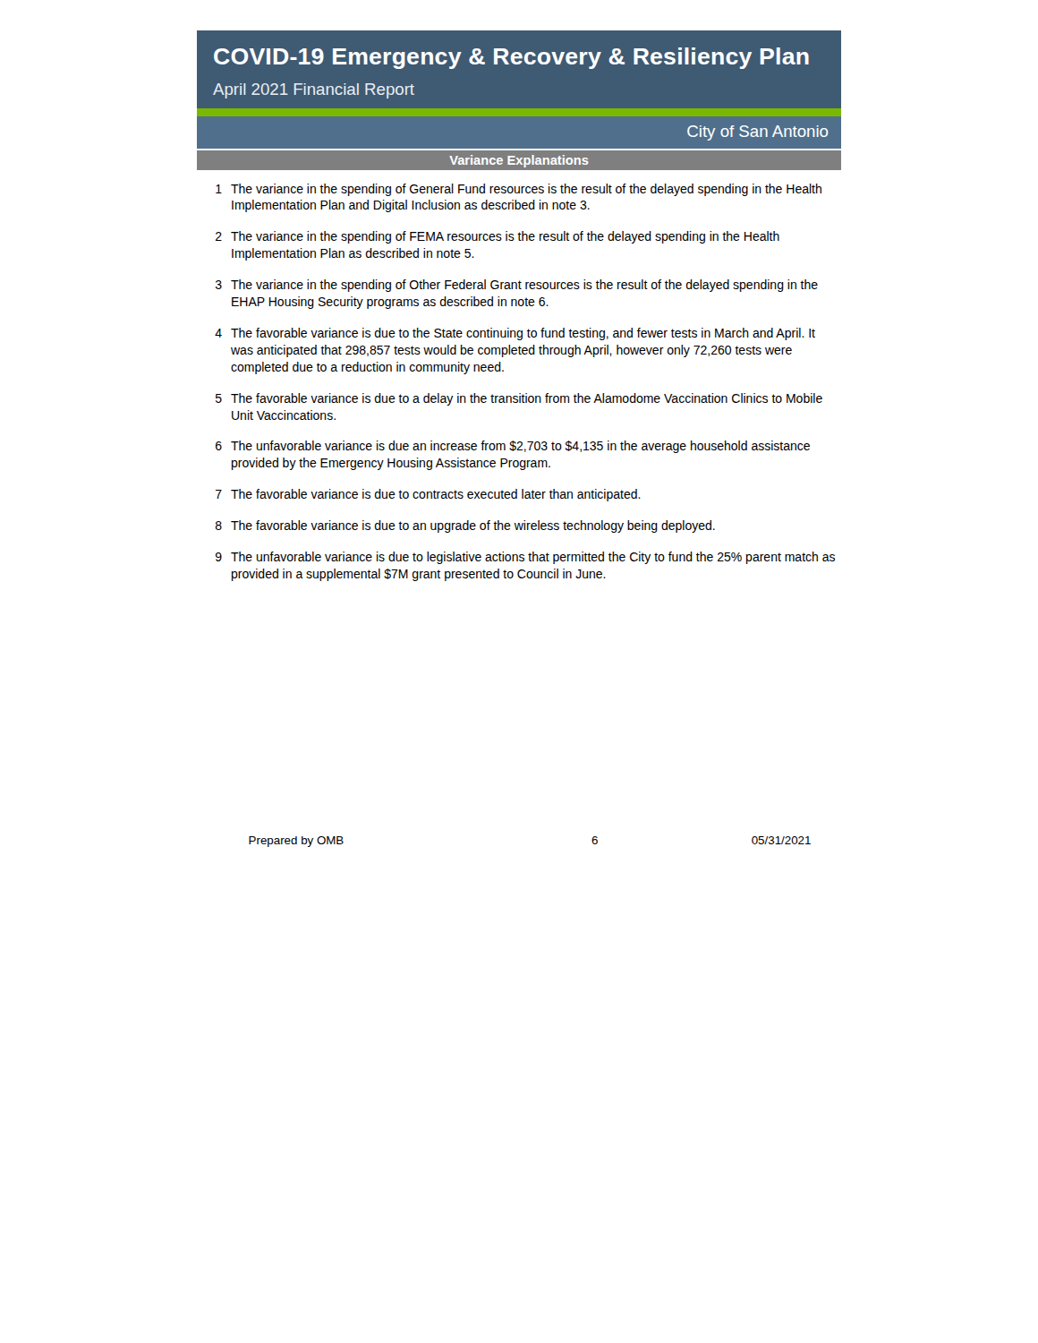COVID-19 Emergency & Recovery & Resiliency Plan
April 2021 Financial Report
City of San Antonio
Variance Explanations
| 1 | The variance in the spending of General Fund resources is the result of the delayed spending in the Health Implementation Plan and Digital Inclusion as described in note 3. |
| 2 | The variance in the spending of FEMA resources is the result of the delayed spending in the Health Implementation Plan as described in note 5. |
| 3 | The variance in the spending of Other Federal Grant resources is the result of the delayed spending in the EHAP Housing Security programs as described in note 6. |
| 4 | The favorable variance is due to the State continuing to fund testing, and fewer tests in March and April. It was anticipated that 298,857 tests would be completed through April, however only 72,260 tests were completed due to a reduction in community need. |
| 5 | The favorable variance is due to a delay in the transition from the Alamodome Vaccination Clinics to Mobile Unit Vaccincations. |
| 6 | The unfavorable variance is due an increase from $2,703 to $4,135 in the average household assistance provided by the Emergency Housing Assistance Program. |
| 7 | The favorable variance is due to contracts executed later than anticipated. |
| 8 | The favorable variance is due to an upgrade of the wireless technology being deployed. |
| 9 | The unfavorable variance is due to legislative actions that permitted the City to fund the 25% parent match as provided in a supplemental $7M grant presented to Council in June. |
| Prepared by OMB | 6 | 05/31/2021 |